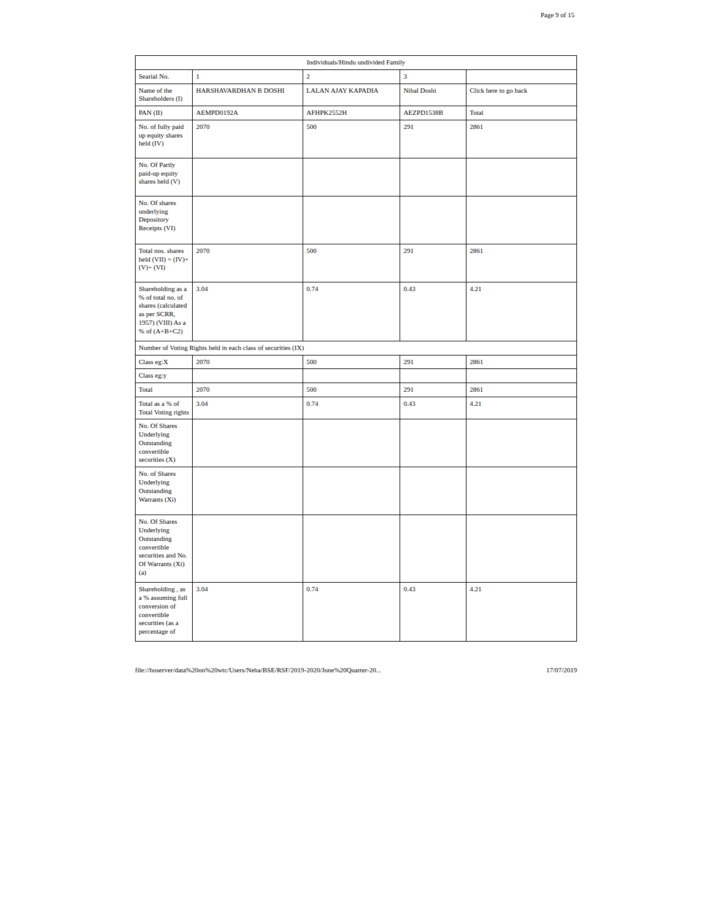Page 9 of 15
| Individuals/Hindu undivided Family |
| Searial No. | 1 | 2 | 3 | |
| Name of the Shareholders (I) | HARSHAVARDHAN B DOSHI | LALAN AJAY KAPADIA | Nihal Doshi | Click here to go back |
| PAN (II) | AEMPD0192A | AFHPK2552H | AEZPD1538B | Total |
| No. of fully paid up equity shares held (IV) | 2070 | 500 | 291 | 2861 |
| No. Of Partly paid-up equity shares held (V) | | | | |
| No. Of shares underlying Depository Receipts (VI) | | | | |
| Total nos. shares held (VII) = (IV)+(V)+ (VI) | 2070 | 500 | 291 | 2861 |
| Shareholding as a % of total no. of shares (calculated as per SCRR, 1957) (VIII) As a % of (A+B+C2) | 3.04 | 0.74 | 0.43 | 4.21 |
| Number of Voting Rights held in each class of securities (IX) |
| Class eg:X | 2070 | 500 | 291 | 2861 |
| Class eg:y | | | | |
| Total | 2070 | 500 | 291 | 2861 |
| Total as a % of Total Voting rights | 3.04 | 0.74 | 0.43 | 4.21 |
| No. Of Shares Underlying Outstanding convertible securities (X) | | | | |
| No. of Shares Underlying Outstanding Warrants (Xi) | | | | |
| No. Of Shares Underlying Outstanding convertible securities and No. Of Warrants (Xi) (a) | | | | |
| Shareholding , as a % assuming full conversion of convertible securities (as a percentage of | 3.04 | 0.74 | 0.43 | 4.21 |
file://hoserver/data%20on%20wtc/Users/Neha/BSE/RSF/2019-2020/June%20Quarter-20...
17/07/2019